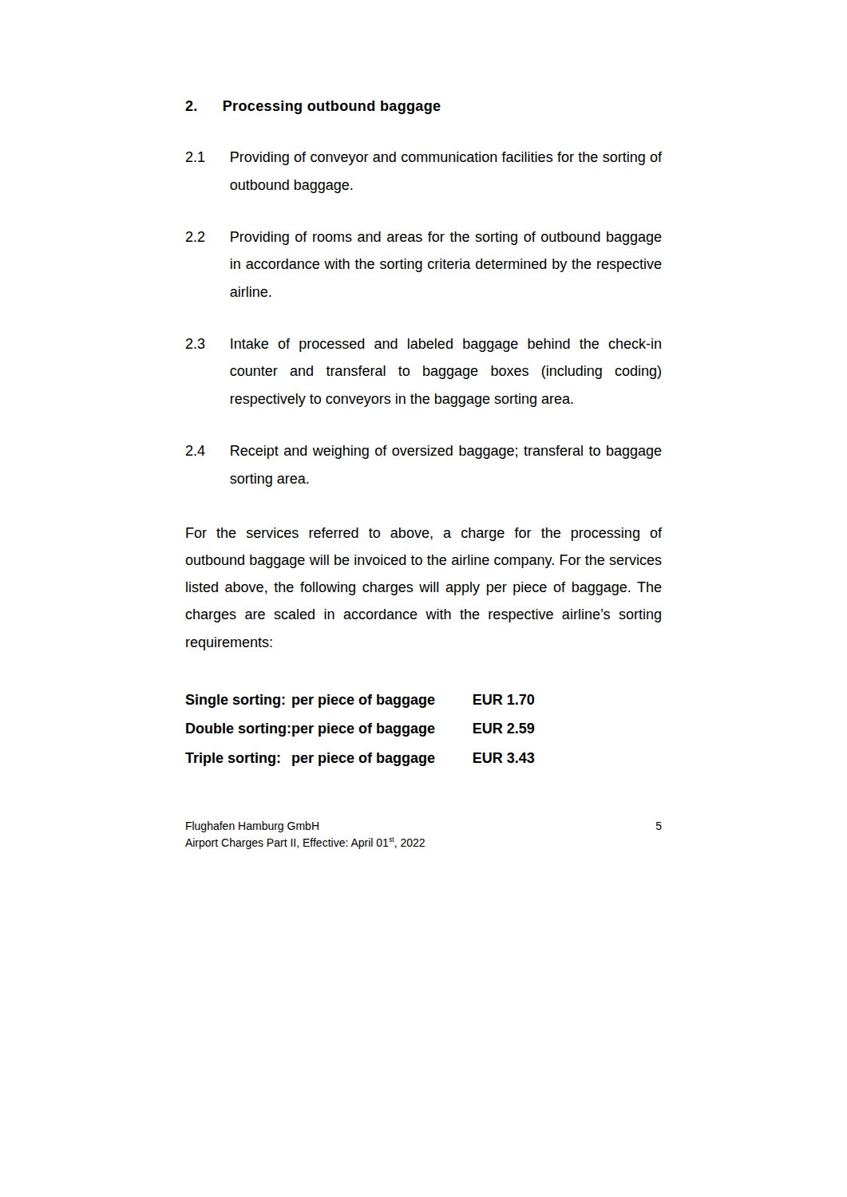2. Processing outbound baggage
2.1 Providing of conveyor and communication facilities for the sorting of outbound baggage.
2.2 Providing of rooms and areas for the sorting of outbound baggage in accordance with the sorting criteria determined by the respective airline.
2.3 Intake of processed and labeled baggage behind the check-in counter and transferal to baggage boxes (including coding) respectively to conveyors in the baggage sorting area.
2.4 Receipt and weighing of oversized baggage; transferal to baggage sorting area.
For the services referred to above, a charge for the processing of outbound baggage will be invoiced to the airline company. For the services listed above, the following charges will apply per piece of baggage. The charges are scaled in accordance with the respective airline’s sorting requirements:
| Single sorting: | per piece of baggage | EUR 1.70 |
| Double sorting: | per piece of baggage | EUR 2.59 |
| Triple sorting: | per piece of baggage | EUR 3.43 |
Flughafen Hamburg GmbH
Airport Charges Part II, Effective: April 01st, 2022
5